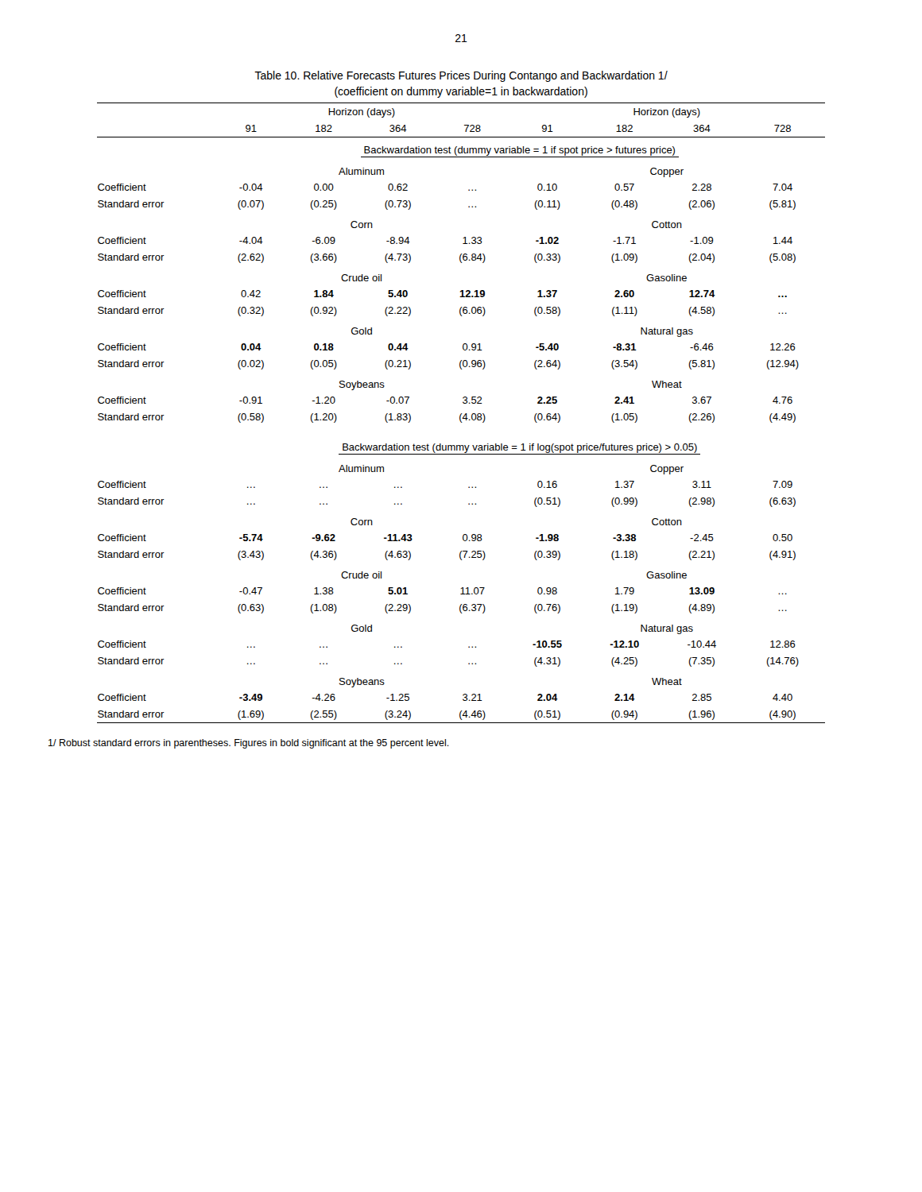21
Table 10. Relative Forecasts Futures Prices During Contango and Backwardation 1/
(coefficient on dummy variable=1 in backwardation)
| | Horizon (days) | Horizon (days) |
| | 91 | 182 | 364 | 728 | 91 | 182 | 364 | 728 |
| | Backwardation test (dummy variable = 1 if spot price > futures price) |
| | Aluminum | Copper |
| Coefficient | -0.04 | 0.00 | 0.62 | … | 0.10 | 0.57 | 2.28 | 7.04 |
| Standard error | (0.07) | (0.25) | (0.73) | … | (0.11) | (0.48) | (2.06) | (5.81) |
| | Corn | Cotton |
| Coefficient | -4.04 | -6.09 | -8.94 | 1.33 | -1.02 | -1.71 | -1.09 | 1.44 |
| Standard error | (2.62) | (3.66) | (4.73) | (6.84) | (0.33) | (1.09) | (2.04) | (5.08) |
| | Crude oil | Gasoline |
| Coefficient | 0.42 | 1.84 | 5.40 | 12.19 | 1.37 | 2.60 | 12.74 | … |
| Standard error | (0.32) | (0.92) | (2.22) | (6.06) | (0.58) | (1.11) | (4.58) | … |
| | Gold | Natural gas |
| Coefficient | 0.04 | 0.18 | 0.44 | 0.91 | -5.40 | -8.31 | -6.46 | 12.26 |
| Standard error | (0.02) | (0.05) | (0.21) | (0.96) | (2.64) | (3.54) | (5.81) | (12.94) |
| | Soybeans | Wheat |
| Coefficient | -0.91 | -1.20 | -0.07 | 3.52 | 2.25 | 2.41 | 3.67 | 4.76 |
| Standard error | (0.58) | (1.20) | (1.83) | (4.08) | (0.64) | (1.05) | (2.26) | (4.49) |
| | Backwardation test (dummy variable = 1 if log(spot price/futures price) > 0.05) |
| | Aluminum | Copper |
| Coefficient | … | … | … | … | 0.16 | 1.37 | 3.11 | 7.09 |
| Standard error | … | … | … | … | (0.51) | (0.99) | (2.98) | (6.63) |
| | Corn | Cotton |
| Coefficient | -5.74 | -9.62 | -11.43 | 0.98 | -1.98 | -3.38 | -2.45 | 0.50 |
| Standard error | (3.43) | (4.36) | (4.63) | (7.25) | (0.39) | (1.18) | (2.21) | (4.91) |
| | Crude oil | Gasoline |
| Coefficient | -0.47 | 1.38 | 5.01 | 11.07 | 0.98 | 1.79 | 13.09 | … |
| Standard error | (0.63) | (1.08) | (2.29) | (6.37) | (0.76) | (1.19) | (4.89) | … |
| | Gold | Natural gas |
| Coefficient | … | … | … | … | -10.55 | -12.10 | -10.44 | 12.86 |
| Standard error | … | … | … | … | (4.31) | (4.25) | (7.35) | (14.76) |
| | Soybeans | Wheat |
| Coefficient | -3.49 | -4.26 | -1.25 | 3.21 | 2.04 | 2.14 | 2.85 | 4.40 |
| Standard error | (1.69) | (2.55) | (3.24) | (4.46) | (0.51) | (0.94) | (1.96) | (4.90) |
1/ Robust standard errors in parentheses. Figures in bold significant at the 95 percent level.